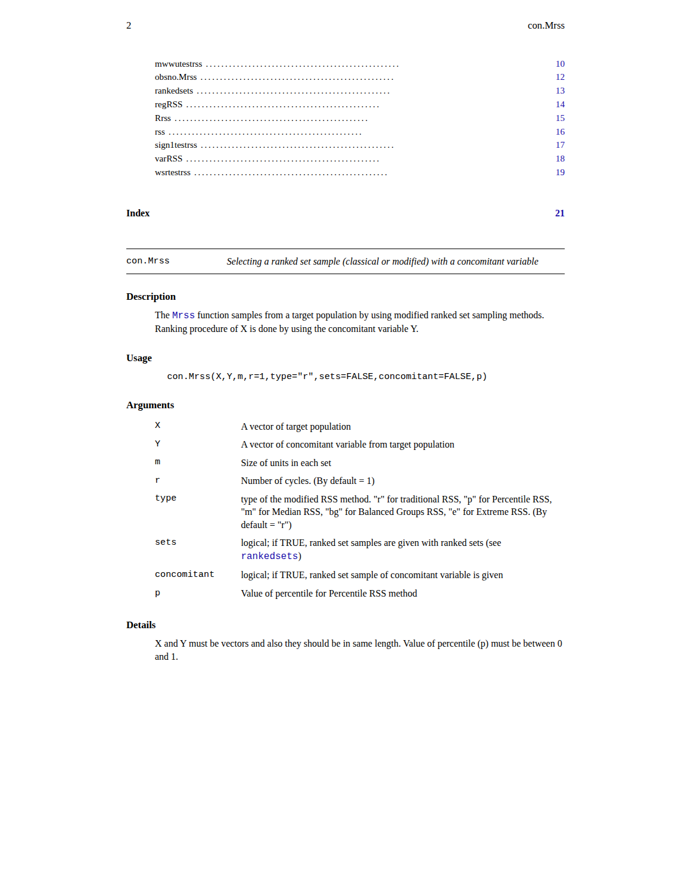2 con.Mrss
mwwutestrss.................................................. 10
obsno.Mrss.................................................. 12
rankedsets.................................................. 13
regRSS.................................................. 14
Rrss.................................................. 15
rss.................................................. 16
sign1testrss.................................................. 17
varRSS.................................................. 18
wsrtestrss.................................................. 19
Index 21
con.Mrss
Selecting a ranked set sample (classical or modified) with a concomitant variable
Description
The Mrss function samples from a target population by using modified ranked set sampling methods. Ranking procedure of X is done by using the concomitant variable Y.
Usage
con.Mrss(X,Y,m,r=1,type="r",sets=FALSE,concomitant=FALSE,p)
Arguments
| X | A vector of target population |
| Y | A vector of concomitant variable from target population |
| m | Size of units in each set |
| r | Number of cycles. (By default = 1) |
| type | type of the modified RSS method. "r" for traditional RSS, "p" for Percentile RSS, "m" for Median RSS, "bg" for Balanced Groups RSS, "e" for Extreme RSS. (By default = "r") |
| sets | logical; if TRUE, ranked set samples are given with ranked sets (see rankedsets ) |
| concomitant | logical; if TRUE, ranked set sample of concomitant variable is given |
| p | Value of percentile for Percentile RSS method |
Details
X and Y must be vectors and also they should be in same length. Value of percentile (p) must be between 0 and 1.